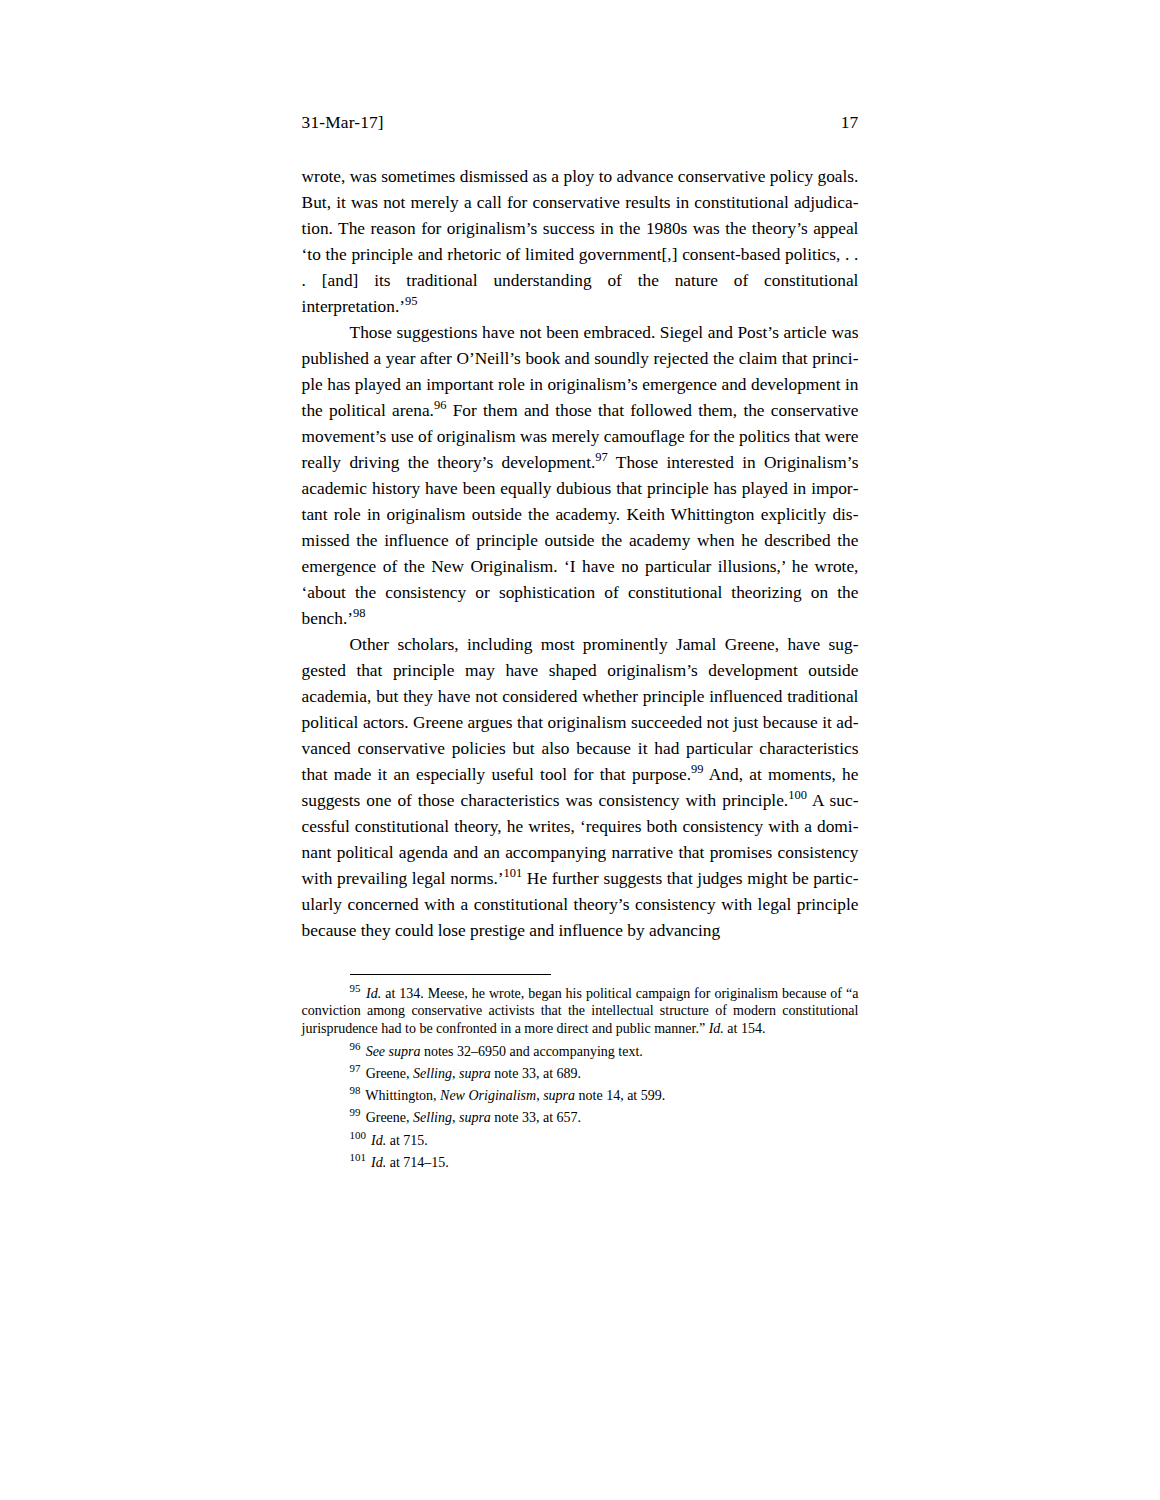31-Mar-17] 17
wrote, was sometimes dismissed as a ploy to advance conservative policy goals. But, it was not merely a call for conservative results in constitutional adjudication. The reason for originalism’s success in the 1980s was the theory’s appeal ‘to the principle and rhetoric of limited government[,] consent-based politics, . . . [and] its traditional understanding of the nature of constitutional interpretation.’95
Those suggestions have not been embraced. Siegel and Post’s article was published a year after O’Neill’s book and soundly rejected the claim that principle has played an important role in originalism’s emergence and development in the political arena.96 For them and those that followed them, the conservative movement’s use of originalism was merely camouflage for the politics that were really driving the theory’s development.97 Those interested in Originalism’s academic history have been equally dubious that principle has played in important role in originalism outside the academy. Keith Whittington explicitly dismissed the influence of principle outside the academy when he described the emergence of the New Originalism. ‘I have no particular illusions,’ he wrote, ‘about the consistency or sophistication of constitutional theorizing on the bench.’98
Other scholars, including most prominently Jamal Greene, have suggested that principle may have shaped originalism’s development outside academia, but they have not considered whether principle influenced traditional political actors. Greene argues that originalism succeeded not just because it advanced conservative policies but also because it had particular characteristics that made it an especially useful tool for that purpose.99 And, at moments, he suggests one of those characteristics was consistency with principle.100 A successful constitutional theory, he writes, ‘requires both consistency with a dominant political agenda and an accompanying narrative that promises consistency with prevailing legal norms.’101 He further suggests that judges might be particularly concerned with a constitutional theory’s consistency with legal principle because they could lose prestige and influence by advancing
95 Id. at 134. Meese, he wrote, began his political campaign for originalism because of “a conviction among conservative activists that the intellectual structure of modern constitutional jurisprudence had to be confronted in a more direct and public manner.” Id. at 154.
96 See supra notes 32–6950 and accompanying text.
97 Greene, Selling, supra note 33, at 689.
98 Whittington, New Originalism, supra note 14, at 599.
99 Greene, Selling, supra note 33, at 657.
100 Id. at 715.
101 Id. at 714–15.